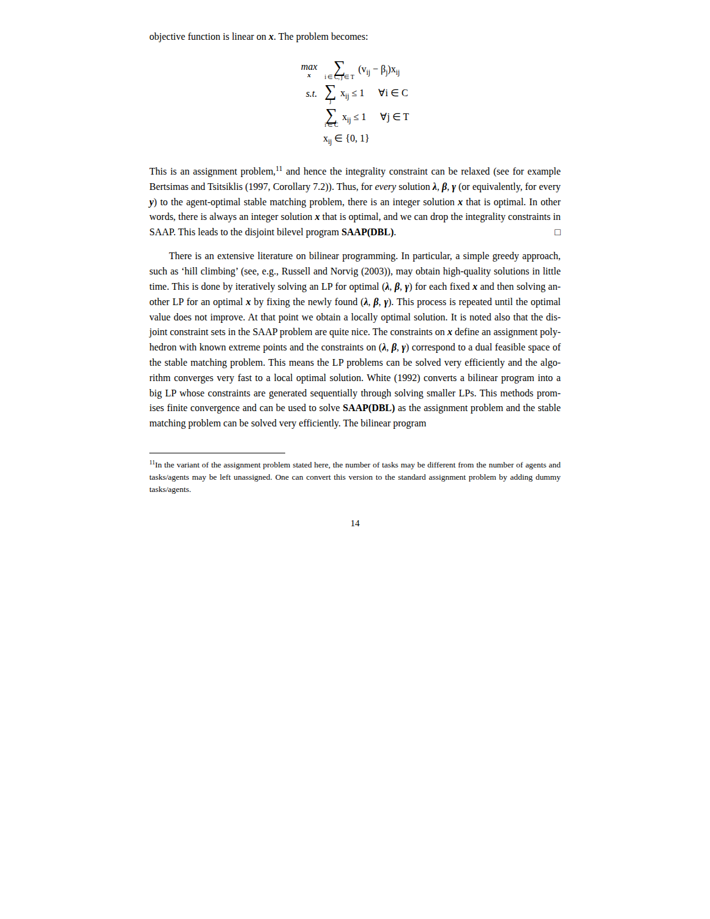objective function is linear on x. The problem becomes:
| max x | ∑ i ∈ C, j ∈ T (v ij − β j )x ij |
| s.t. | ∑ j x ij ≤ 1 ∀i ∈ C |
| | ∑ i ∈ C x ij ≤ 1 ∀j ∈ T |
| | x ij ∈ {0, 1} |
This is an assignment problem,11 and hence the integrality constraint can be relaxed (see for example Bertsimas and Tsitsiklis (1997, Corollary 7.2)). Thus, for every solution λ, β, γ (or equivalently, for every y) to the agent-optimal stable matching problem, there is an integer solution x that is optimal. In other words, there is always an integer solution x that is optimal, and we can drop the integrality constraints in SAAP. This leads to the disjoint bilevel program SAAP(DBL). □
There is an extensive literature on bilinear programming. In particular, a simple greedy approach, such as ‘hill climbing’ (see, e.g., Russell and Norvig (2003)), may obtain high-quality solutions in little time. This is done by iteratively solving an LP for optimal (λ, β, γ) for each fixed x and then solving another LP for an optimal x by fixing the newly found (λ, β, γ). This process is repeated until the optimal value does not improve. At that point we obtain a locally optimal solution. It is noted also that the disjoint constraint sets in the SAAP problem are quite nice. The constraints on x define an assignment polyhedron with known extreme points and the constraints on (λ, β, γ) correspond to a dual feasible space of the stable matching problem. This means the LP problems can be solved very efficiently and the algorithm converges very fast to a local optimal solution. White (1992) converts a bilinear program into a big LP whose constraints are generated sequentially through solving smaller LPs. This methods promises finite convergence and can be used to solve SAAP(DBL) as the assignment problem and the stable matching problem can be solved very efficiently. The bilinear program
11In the variant of the assignment problem stated here, the number of tasks may be different from the number of agents and tasks/agents may be left unassigned. One can convert this version to the standard assignment problem by adding dummy tasks/agents.
14